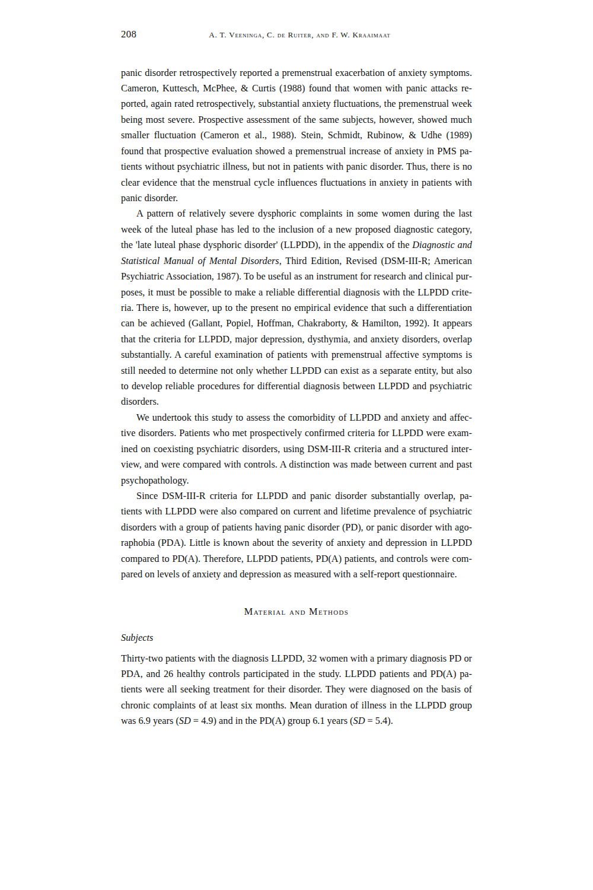208 A. T. Veeninga, C. de Ruiter, and F. W. Kraaimaat
panic disorder retrospectively reported a premenstrual exacerbation of anxiety symptoms. Cameron, Kuttesch, McPhee, & Curtis (1988) found that women with panic attacks reported, again rated retrospectively, substantial anxiety fluctuations, the premenstrual week being most severe. Prospective assessment of the same subjects, however, showed much smaller fluctuation (Cameron et al., 1988). Stein, Schmidt, Rubinow, & Udhe (1989) found that prospective evaluation showed a premenstrual increase of anxiety in PMS patients without psychiatric illness, but not in patients with panic disorder. Thus, there is no clear evidence that the menstrual cycle influences fluctuations in anxiety in patients with panic disorder.
A pattern of relatively severe dysphoric complaints in some women during the last week of the luteal phase has led to the inclusion of a new proposed diagnostic category, the 'late luteal phase dysphoric disorder' (LLPDD), in the appendix of the Diagnostic and Statistical Manual of Mental Disorders, Third Edition, Revised (DSM-III-R; American Psychiatric Association, 1987). To be useful as an instrument for research and clinical purposes, it must be possible to make a reliable differential diagnosis with the LLPDD criteria. There is, however, up to the present no empirical evidence that such a differentiation can be achieved (Gallant, Popiel, Hoffman, Chakraborty, & Hamilton, 1992). It appears that the criteria for LLPDD, major depression, dysthymia, and anxiety disorders, overlap substantially. A careful examination of patients with premenstrual affective symptoms is still needed to determine not only whether LLPDD can exist as a separate entity, but also to develop reliable procedures for differential diagnosis between LLPDD and psychiatric disorders.
We undertook this study to assess the comorbidity of LLPDD and anxiety and affective disorders. Patients who met prospectively confirmed criteria for LLPDD were examined on coexisting psychiatric disorders, using DSM-III-R criteria and a structured interview, and were compared with controls. A distinction was made between current and past psychopathology.
Since DSM-III-R criteria for LLPDD and panic disorder substantially overlap, patients with LLPDD were also compared on current and lifetime prevalence of psychiatric disorders with a group of patients having panic disorder (PD), or panic disorder with agoraphobia (PDA). Little is known about the severity of anxiety and depression in LLPDD compared to PD(A). Therefore, LLPDD patients, PD(A) patients, and controls were compared on levels of anxiety and depression as measured with a self-report questionnaire.
Material and Methods
Subjects
Thirty-two patients with the diagnosis LLPDD, 32 women with a primary diagnosis PD or PDA, and 26 healthy controls participated in the study. LLPDD patients and PD(A) patients were all seeking treatment for their disorder. They were diagnosed on the basis of chronic complaints of at least six months. Mean duration of illness in the LLPDD group was 6.9 years (SD = 4.9) and in the PD(A) group 6.1 years (SD = 5.4).